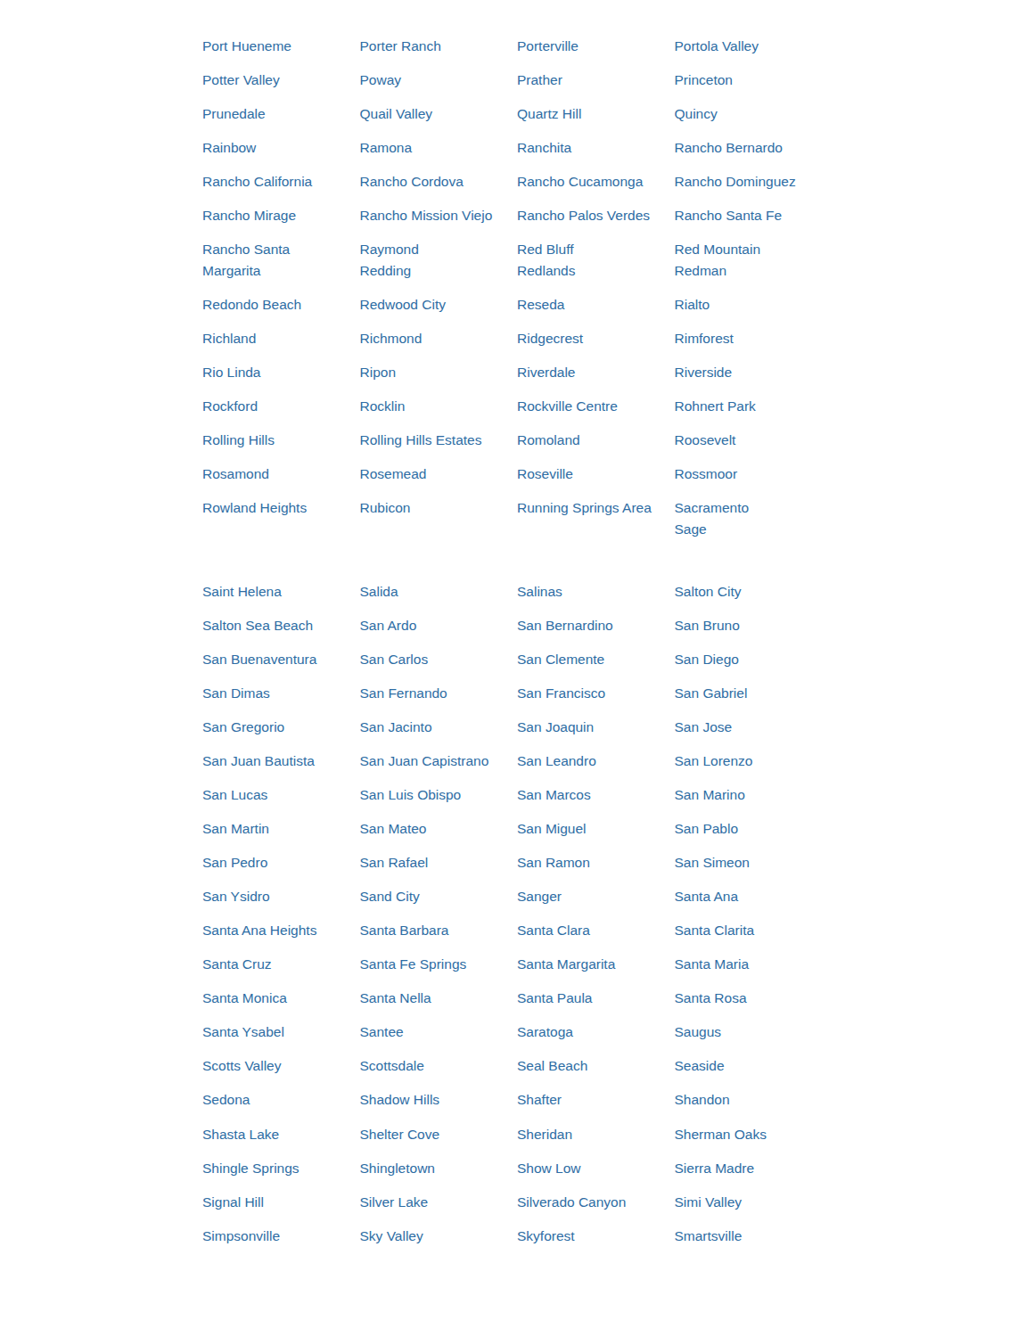| Port Hueneme | Porter Ranch | Porterville | Portola Valley |
| Potter Valley | Poway | Prather | Princeton |
| Prunedale | Quail Valley | Quartz Hill | Quincy |
| Rainbow | Ramona | Ranchita | Rancho Bernardo |
| Rancho California | Rancho Cordova | Rancho Cucamonga | Rancho Dominguez |
| Rancho Mirage | Rancho Mission Viejo | Rancho Palos Verdes | Rancho Santa Fe |
| Rancho Santa Margarita | Raymond Redding | Red Bluff Redlands | Red Mountain Redman |
| Redondo Beach | Redwood City | Reseda | Rialto |
| Richland | Richmond | Ridgecrest | Rimforest |
| Rio Linda | Ripon | Riverdale | Riverside |
| Rockford | Rocklin | Rockville Centre | Rohnert Park |
| Rolling Hills | Rolling Hills Estates | Romoland | Roosevelt |
| Rosamond | Rosemead | Roseville | Rossmoor |
| Rowland Heights | Rubicon | Running Springs Area | Sacramento Sage |
| Saint Helena | Salida | Salinas | Salton City |
| Salton Sea Beach | San Ardo | San Bernardino | San Bruno |
| San Buenaventura | San Carlos | San Clemente | San Diego |
| San Dimas | San Fernando | San Francisco | San Gabriel |
| San Gregorio | San Jacinto | San Joaquin | San Jose |
| San Juan Bautista | San Juan Capistrano | San Leandro | San Lorenzo |
| San Lucas | San Luis Obispo | San Marcos | San Marino |
| San Martin | San Mateo | San Miguel | San Pablo |
| San Pedro | San Rafael | San Ramon | San Simeon |
| San Ysidro | Sand City | Sanger | Santa Ana |
| Santa Ana Heights | Santa Barbara | Santa Clara | Santa Clarita |
| Santa Cruz | Santa Fe Springs | Santa Margarita | Santa Maria |
| Santa Monica | Santa Nella | Santa Paula | Santa Rosa |
| Santa Ysabel | Santee | Saratoga | Saugus |
| Scotts Valley | Scottsdale | Seal Beach | Seaside |
| Sedona | Shadow Hills | Shafter | Shandon |
| Shasta Lake | Shelter Cove | Sheridan | Sherman Oaks |
| Shingle Springs | Shingletown | Show Low | Sierra Madre |
| Signal Hill | Silver Lake | Silverado Canyon | Simi Valley |
| Simpsonville | Sky Valley | Skyforest | Smartsville |